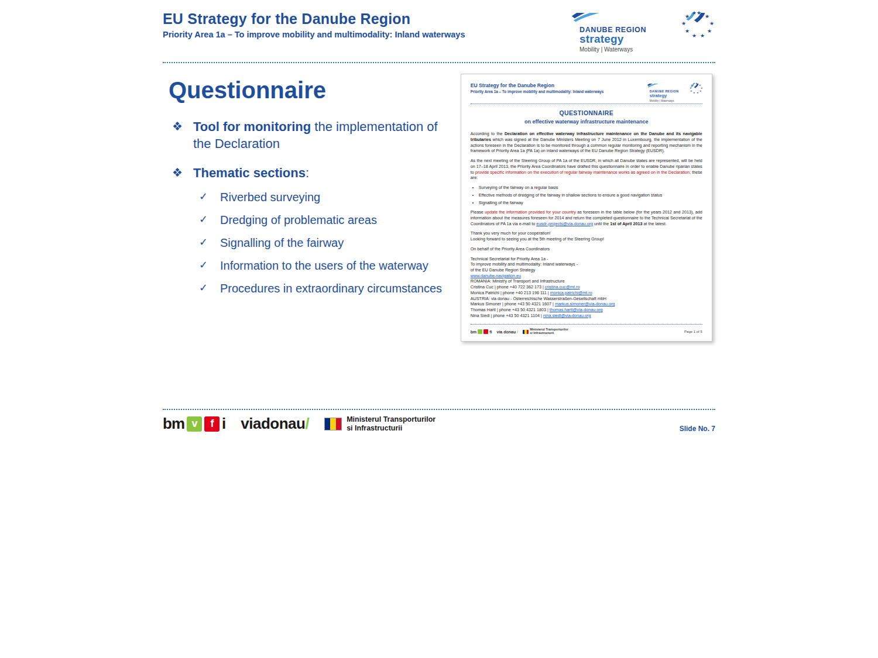EU Strategy for the Danube Region
Priority Area 1a – To improve mobility and multimodality: Inland waterways
★ ★ ★ ★ ★ ★ ★ ★ ★ ★
DANUBE REGION
strategy
Mobility | Waterways
Questionnaire
Tool for monitoring the implementation of the Declaration
Thematic sections:
Riverbed surveying
Dredging of problematic areas
Signalling of the fairway
Information to the users of the waterway
Procedures in extraordinary circumstances
EU Strategy for the Danube Region
Priority Area 1a – To improve mobility and multimodality: Inland waterways
★ ★ ★ ★ ★ ★ ★ ★ ★ ★
DANUBE REGION
strategy
Mobility | Waterways
QUESTIONNAIRE
on effective waterway infrastructure maintenance
According to the Declaration on effective waterway infrastructure maintenance on the Danube and its navigable tributaries which was signed at the Danube Ministers Meeting on 7 June 2012 in Luxembourg, the implementation of the actions foreseen in the Declaration is to be monitored through a common regular monitoring and reporting mechanism in the framework of Priority Area 1a (PA 1a) on inland waterways of the EU Danube Region Strategy (EUSDR).
As the next meeting of the Steering Group of PA 1a of the EUSDR, in which all Danube states are represented, will be held on 17–18 April 2013, the Priority Area Coordinators have drafted this questionnaire in order to enable Danube riparian states to provide specific information on the execution of regular fairway maintenance works as agreed on in the Declaration; these are:
Surveying of the fairway on a regular basis
Effective methods of dredging of the fairway in shallow sections to ensure a good navigation status
Signalling of the fairway
Please update the information provided for your country as foreseen in the table below (for the years 2012 and 2013), add information about the measures foreseen for 2014 and return the completed questionnaire to the Technical Secretariat of the Coordinators of PA 1a via e-mail to eusdr-projects@via-donau.org until the 1st of April 2013 at the latest.
Thank you very much for your cooperation!
Looking forward to seeing you at the 5th meeting of the Steering Group!
On behalf of the Priority Area Coordinators
Technical Secretariat for Priority Area 1a -
To improve mobility and multimodality: Inland waterways -
of the EU Danube Region Strategy
www.danube-navigation.eu
ROMANIA: Ministry of Transport and Infrastructure
Cristina Cuc | phone +40 722 362 173 | cristina.cuc@mt.ro
Monica Patrichi | phone +40 213 196 111 | monica.patrichi@mt.ro
AUSTRIA: via donau - Österreichische Wasserstraßen-Gesellschaft mbH
Markus Simoner | phone +43 50 4321 1607 | markus.simoner@via-donau.org
Thomas Hartl | phone +43 50 4321 1803 | thomas.hartl@via-donau.org
Nina Siedl | phone +43 50 4321 1104 | nina.siedl@via-donau.org
bm fi via donau/ Ministerul Transporturilor
si Infrastructurii
Page 1 of 5
bm vfi
via donau/
Ministerul Transporturilor
si Infrastructurii
Slide No. 7